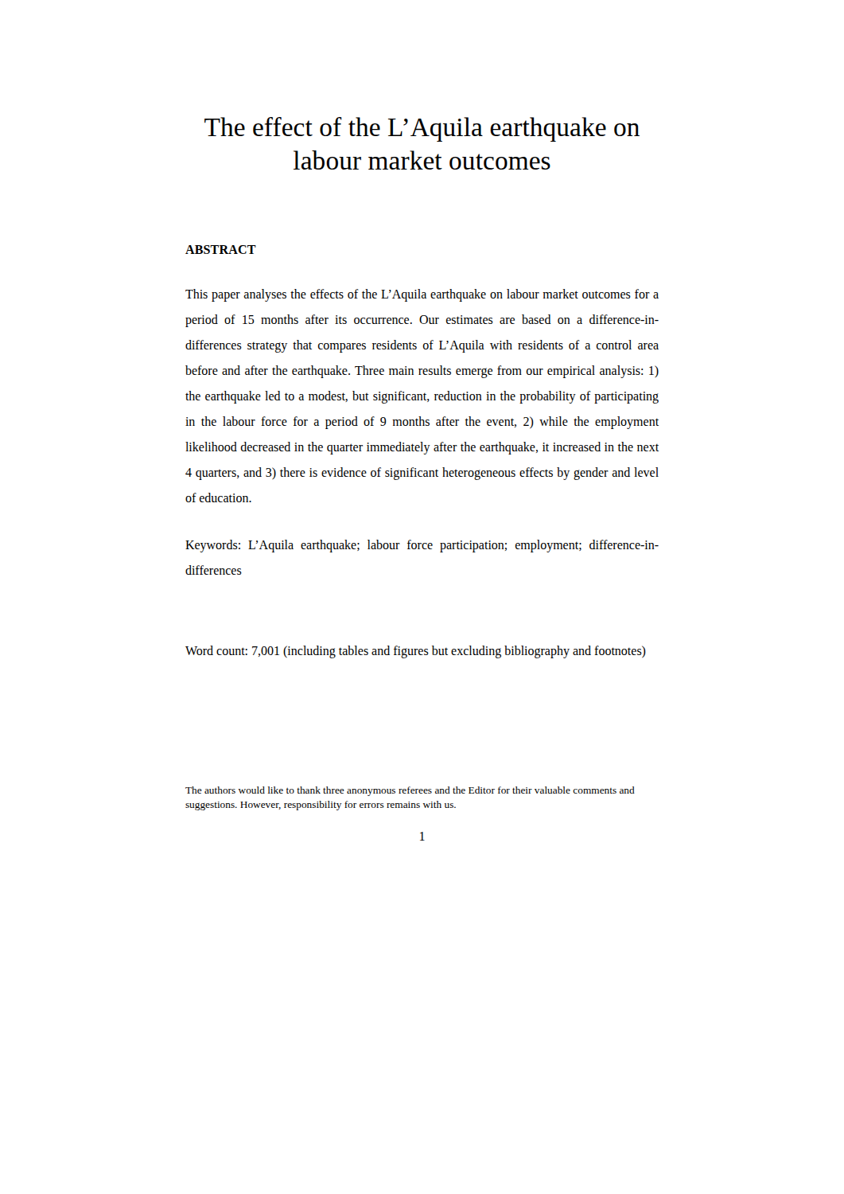The effect of the L’Aquila earthquake on labour market outcomes
ABSTRACT
This paper analyses the effects of the L’Aquila earthquake on labour market outcomes for a period of 15 months after its occurrence. Our estimates are based on a difference-in-differences strategy that compares residents of L’Aquila with residents of a control area before and after the earthquake. Three main results emerge from our empirical analysis: 1) the earthquake led to a modest, but significant, reduction in the probability of participating in the labour force for a period of 9 months after the event, 2) while the employment likelihood decreased in the quarter immediately after the earthquake, it increased in the next 4 quarters, and 3) there is evidence of significant heterogeneous effects by gender and level of education.
Keywords: L’Aquila earthquake; labour force participation; employment; difference-in-differences
Word count: 7,001 (including tables and figures but excluding bibliography and footnotes)
The authors would like to thank three anonymous referees and the Editor for their valuable comments and suggestions. However, responsibility for errors remains with us.
1